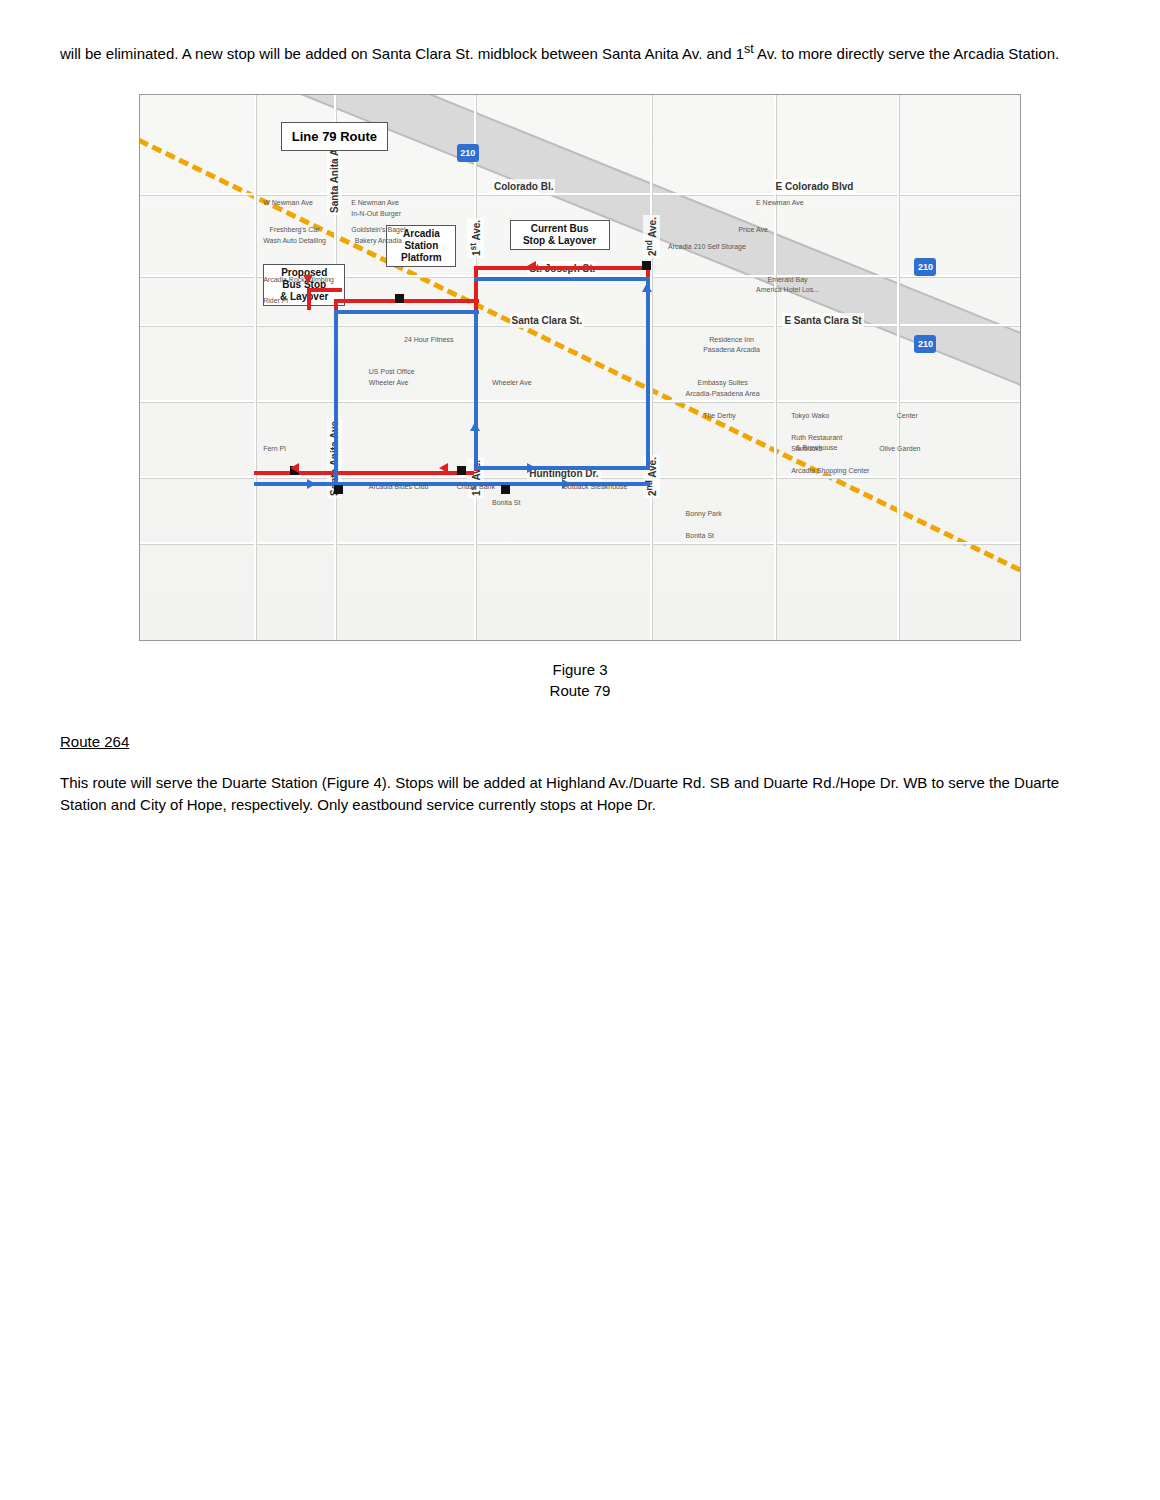will be eliminated. A new stop will be added on Santa Clara St. midblock between Santa Anita Av. and 1st Av. to more directly serve the Arcadia Station.
Colorado Bl.
E Colorado Blvd
St. Joseph St.
Santa Clara St.
E Santa Clara St
Huntington Dr.
Santa Anita Ave.
1st Ave.
2nd Ave.
Santa Anita Ave.
1st Ave.
2nd Ave.
Line 79 Route
210
210
210
Arcadia
Station
Platform
Current Bus
Stop & Layover
Proposed
Bus Stop
& Layover
W Newman Ave
E Newman Ave
E Newman Ave
In-N-Out Burger
Freshberg's Car
Wash Auto Detailing
Goldstein's Bagel
Bakery Arcadia
Arcadia 210 Self Storage
Price Ave
Arcadia Rock Climbing
Emerald Bay
America Hotel Los...
Rider Pl
24 Hour Fitness
Residence Inn
Pasadena Arcadia
US Post Office
Wheeler Ave
Wheeler Ave
Embassy Suites
Arcadia-Pasadena Area
The Derby
Tokyo Wako
Center
Fern Pl
Arcadia Blues Club
Chase Bank
Outback Steakhouse
Starbucks
Ruth Restaurant
& Brewhouse
Olive Garden
Arcadia Shopping Center
Bonny Park
Bonita St
Bonita St
Figure 3
Route 79
Route 264
This route will serve the Duarte Station (Figure 4). Stops will be added at Highland Av./Duarte Rd. SB and Duarte Rd./Hope Dr. WB to serve the Duarte Station and City of Hope, respectively. Only eastbound service currently stops at Hope Dr.